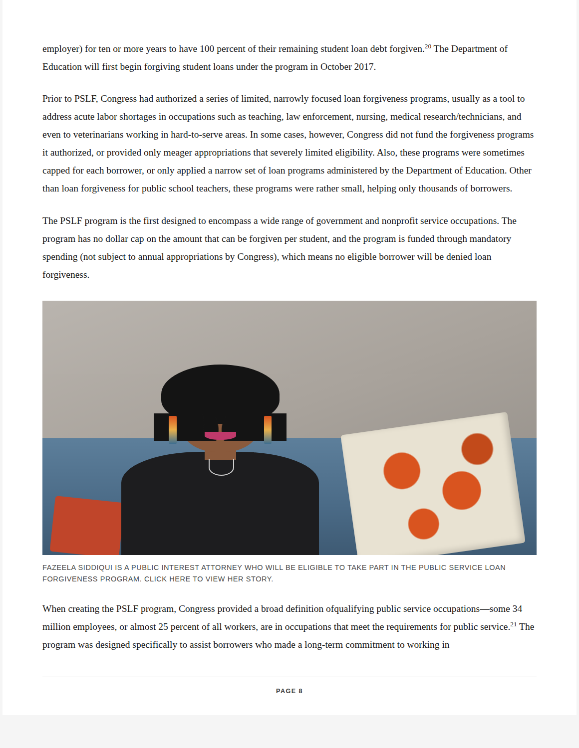employer) for ten or more years to have 100 percent of their remaining student loan debt forgiven.20 The Department of Education will first begin forgiving student loans under the program in October 2017.
Prior to PSLF, Congress had authorized a series of limited, narrowly focused loan forgiveness programs, usually as a tool to address acute labor shortages in occupations such as teaching, law enforcement, nursing, medical research/technicians, and even to veterinarians working in hard-to-serve areas. In some cases, however, Congress did not fund the forgiveness programs it authorized, or provided only meager appropriations that severely limited eligibility. Also, these programs were sometimes capped for each borrower, or only applied a narrow set of loan programs administered by the Department of Education. Other than loan forgiveness for public school teachers, these programs were rather small, helping only thousands of borrowers.
The PSLF program is the first designed to encompass a wide range of government and nonprofit service occupations. The program has no dollar cap on the amount that can be forgiven per student, and the program is funded through mandatory spending (not subject to annual appropriations by Congress), which means no eligible borrower will be denied loan forgiveness.
Fazeela Siddiqui is a public interest attorney who will be eligible to take part in the Public Service Loan Forgiveness program. Click here to view her story.
When creating the PSLF program, Congress provided a broad definition ofqualifying public service occupations—some 34 million employees, or almost 25 percent of all workers, are in occupations that meet the requirements for public service.21 The program was designed specifically to assist borrowers who made a long-term commitment to working in
PAGE 8